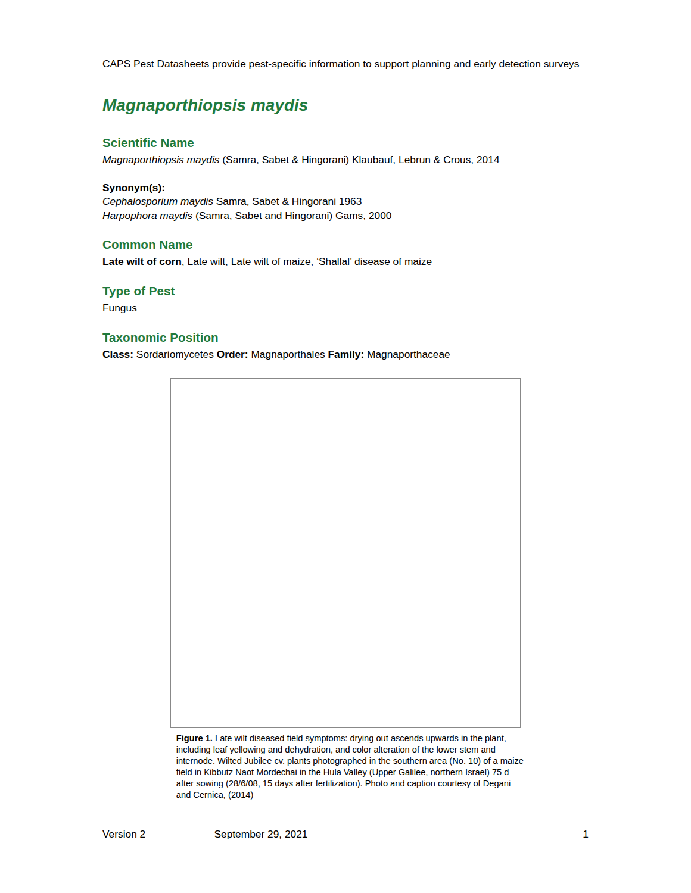CAPS Pest Datasheets provide pest-specific information to support planning and early detection surveys
Magnaporthiopsis maydis
Scientific Name
Magnaporthiopsis maydis (Samra, Sabet & Hingorani) Klaubauf, Lebrun & Crous, 2014
Synonym(s):
Cephalosporium maydis Samra, Sabet & Hingorani 1963
Harpophora maydis (Samra, Sabet and Hingorani) Gams, 2000
Common Name
Late wilt of corn, Late wilt, Late wilt of maize, ‘Shallal’ disease of maize
Type of Pest
Fungus
Taxonomic Position
Class: Sordariomycetes Order: Magnaporthales Family: Magnaporthaceae
Figure 1. Late wilt diseased field symptoms: drying out ascends upwards in the plant, including leaf yellowing and dehydration, and color alteration of the lower stem and internode. Wilted Jubilee cv. plants photographed in the southern area (No. 10) of a maize field in Kibbutz Naot Mordechai in the Hula Valley (Upper Galilee, northern Israel) 75 d after sowing (28/6/08, 15 days after fertilization). Photo and caption courtesy of Degani and Cernica, (2014)
Version 2 September 29, 2021 1